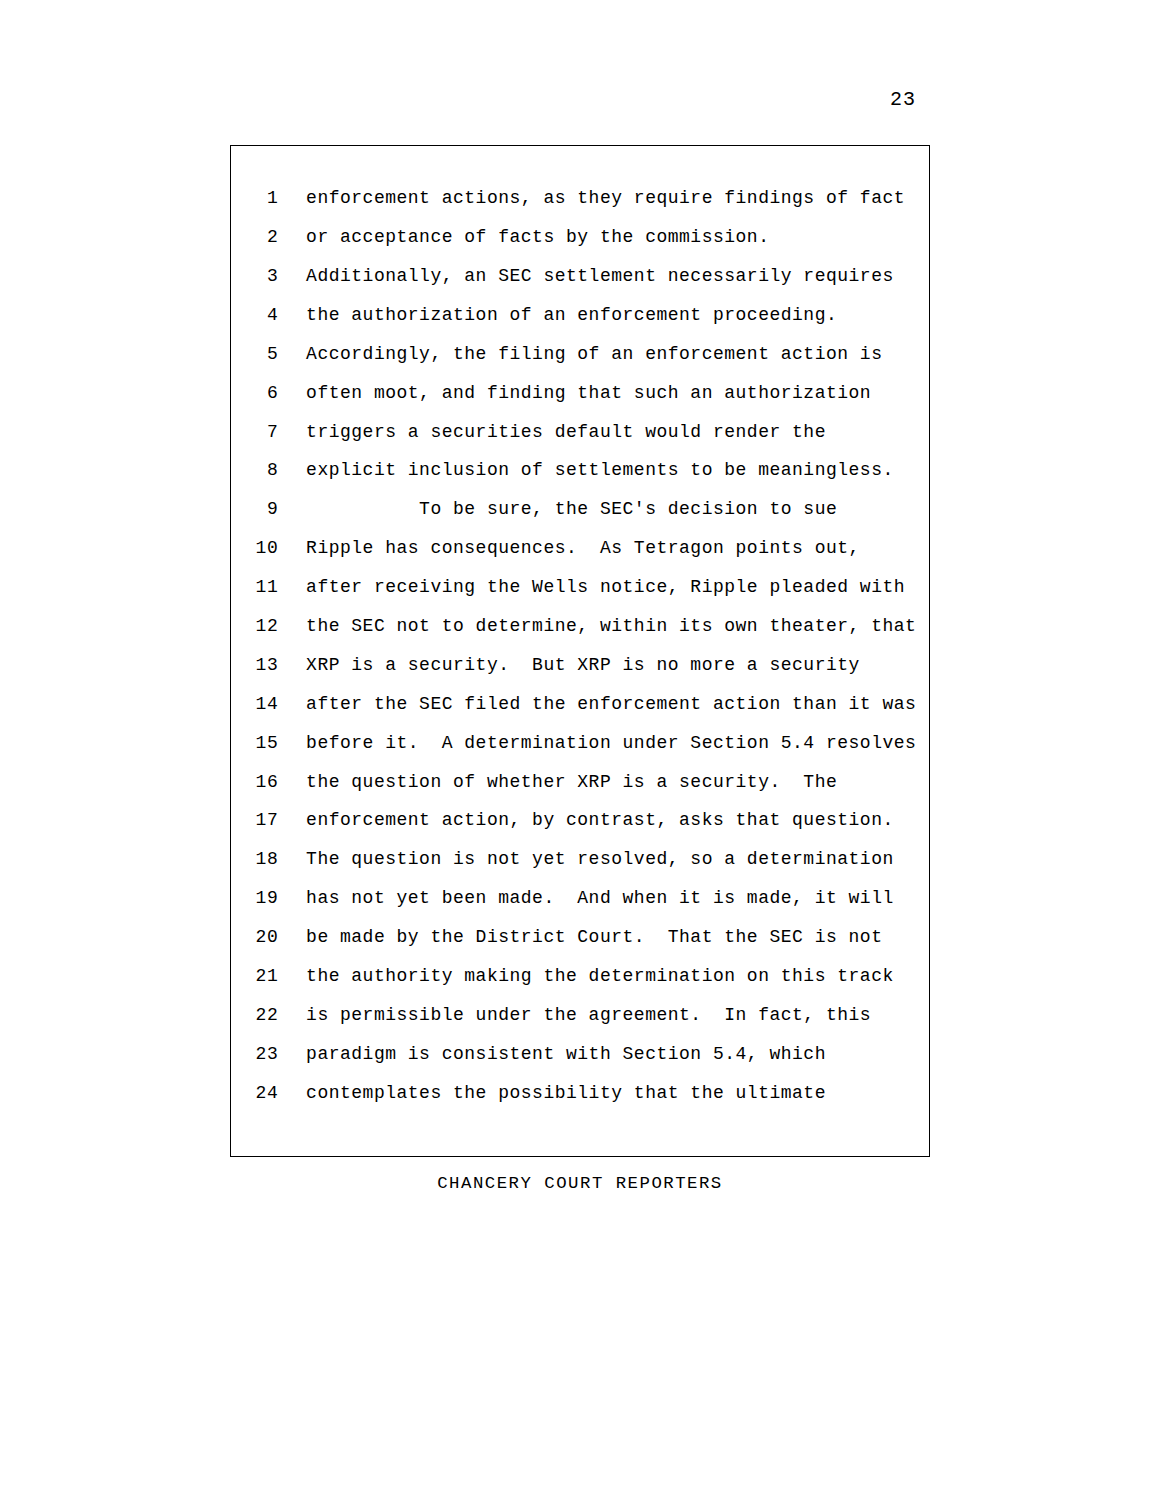23
| 1 | enforcement actions, as they require findings of fact |
| 2 | or acceptance of facts by the commission. |
| 3 | Additionally, an SEC settlement necessarily requires |
| 4 | the authorization of an enforcement proceeding. |
| 5 | Accordingly, the filing of an enforcement action is |
| 6 | often moot, and finding that such an authorization |
| 7 | triggers a securities default would render the |
| 8 | explicit inclusion of settlements to be meaningless. |
| 9 | To be sure, the SEC's decision to sue |
| 10 | Ripple has consequences. As Tetragon points out, |
| 11 | after receiving the Wells notice, Ripple pleaded with |
| 12 | the SEC not to determine, within its own theater, that |
| 13 | XRP is a security. But XRP is no more a security |
| 14 | after the SEC filed the enforcement action than it was |
| 15 | before it. A determination under Section 5.4 resolves |
| 16 | the question of whether XRP is a security. The |
| 17 | enforcement action, by contrast, asks that question. |
| 18 | The question is not yet resolved, so a determination |
| 19 | has not yet been made. And when it is made, it will |
| 20 | be made by the District Court. That the SEC is not |
| 21 | the authority making the determination on this track |
| 22 | is permissible under the agreement. In fact, this |
| 23 | paradigm is consistent with Section 5.4, which |
| 24 | contemplates the possibility that the ultimate |
CHANCERY COURT REPORTERS